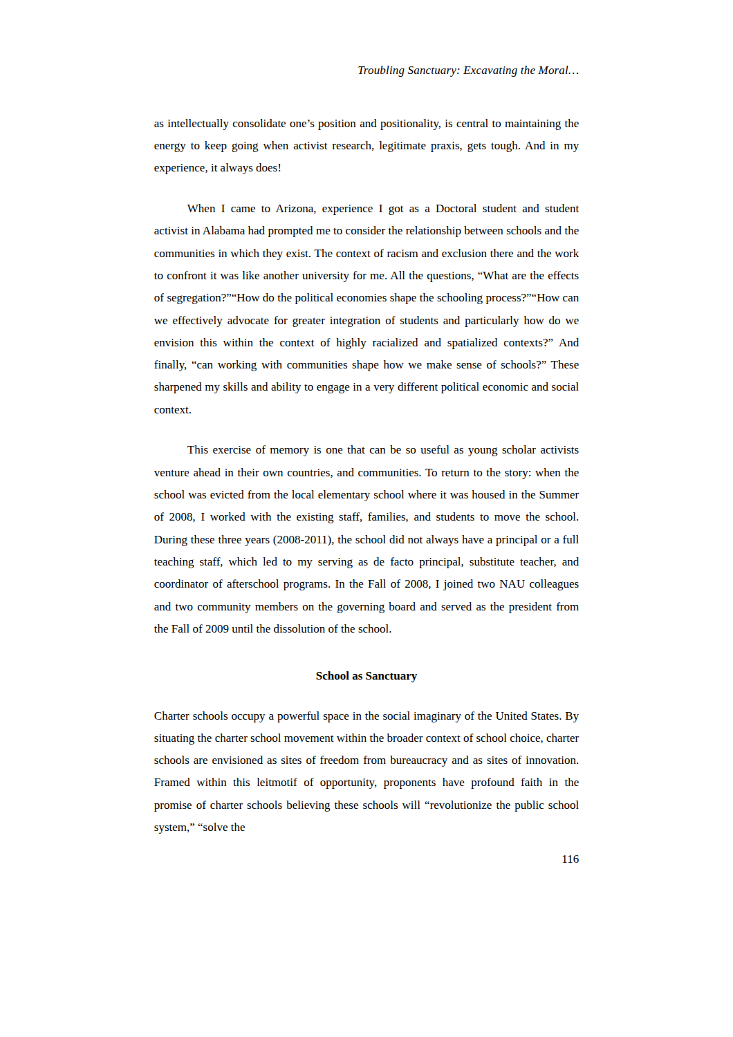Troubling Sanctuary: Excavating the Moral…
as intellectually consolidate one’s position and positionality, is central to maintaining the energy to keep going when activist research, legitimate praxis, gets tough. And in my experience, it always does!
When I came to Arizona, experience I got as a Doctoral student and student activist in Alabama had prompted me to consider the relationship between schools and the communities in which they exist. The context of racism and exclusion there and the work to confront it was like another university for me. All the questions, “What are the effects of segregation?”“How do the political economies shape the schooling process?”“How can we effectively advocate for greater integration of students and particularly how do we envision this within the context of highly racialized and spatialized contexts?” And finally, “can working with communities shape how we make sense of schools?” These sharpened my skills and ability to engage in a very different political economic and social context.
This exercise of memory is one that can be so useful as young scholar activists venture ahead in their own countries, and communities. To return to the story: when the school was evicted from the local elementary school where it was housed in the Summer of 2008, I worked with the existing staff, families, and students to move the school. During these three years (2008-2011), the school did not always have a principal or a full teaching staff, which led to my serving as de facto principal, substitute teacher, and coordinator of afterschool programs. In the Fall of 2008, I joined two NAU colleagues and two community members on the governing board and served as the president from the Fall of 2009 until the dissolution of the school.
School as Sanctuary
Charter schools occupy a powerful space in the social imaginary of the United States. By situating the charter school movement within the broader context of school choice, charter schools are envisioned as sites of freedom from bureaucracy and as sites of innovation. Framed within this leitmotif of opportunity, proponents have profound faith in the promise of charter schools believing these schools will “revolutionize the public school system,” “solve the
116